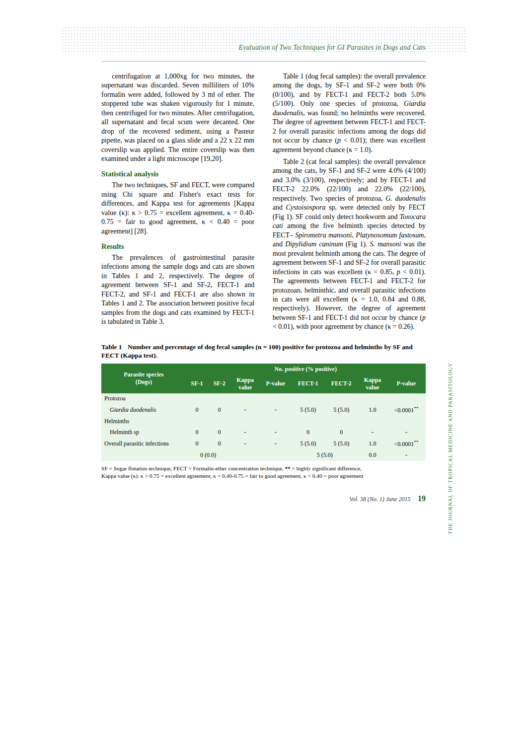Evaluation of Two Techniques for GI Parasites in Dogs and Cats
centrifugation at 1,000xg for two minutes, the supernatant was discarded. Seven milliliters of 10% formalin were added, followed by 3 ml of ether. The stoppered tube was shaken vigorously for 1 minute, then centrifuged for two minutes. After centrifugation, all supernatant and fecal scum were decanted. One drop of the recovered sediment, using a Pasteur pipette, was placed on a glass slide and a 22 x 22 mm coverslip was applied. The entire coverslip was then examined under a light microscope [19,20].
Statistical analysis
The two techniques, SF and FECT, were compared using Chi square and Fisher's exact tests for differences, and Kappa test for agreements [Kappa value (κ): κ > 0.75 = excellent agreement, κ = 0.40-0.75 = fair to good agreement, κ < 0.40 = poor agreement] [28].
Results
The prevalences of gastrointestinal parasite infections among the sample dogs and cats are shown in Tables 1 and 2, respectively. The degree of agreement between SF-1 and SF-2, FECT-1 and FECT-2, and SF-1 and FECT-1 are also shown in Tables 1 and 2. The association between positive fecal samples from the dogs and cats examined by FECT-1 is tabulated in Table 3.
Table 1 (dog fecal samples): the overall prevalence among the dogs, by SF-1 and SF-2 were both 0% (0/100), and by FECT-1 and FECT-2 both 5.0% (5/100). Only one species of protozoa, Giardia duodenalis, was found; no helminths were recovered. The degree of agreement between FECT-1 and FECT-2 for overall parasitic infections among the dogs did not occur by chance (p < 0.01); there was excellent agreement beyond chance (κ = 1.0).
Table 2 (cat fecal samples): the overall prevalence among the cats, by SF-1 and SF-2 were 4.0% (4/100) and 3.0% (3/100), respectively; and by FECT-1 and FECT-2 22.0% (22/100) and 22.0% (22/100), respectively. Two species of protozoa, G. duodenalis and Cystoisospora sp, were detected only by FECT (Fig 1). SF could only detect hookworm and Toxocara cati among the five helminth species detected by FECT– Spirometra mansoni, Platynosomum fastosum, and Dipylidium caninum (Fig 1). S. mansoni was the most prevalent helminth among the cats. The degree of agreement between SF-1 and SF-2 for overall parasitic infections in cats was excellent (κ = 0.85, p < 0.01). The agreements between FECT-1 and FECT-2 for protozoan, helminthic, and overall parasitic infections in cats were all excellent (κ = 1.0, 0.84 and 0.88, respectively). However, the degree of agreement between SF-1 and FECT-1 did not occur by chance (p < 0.01), with poor agreement by chance (κ = 0.26).
Table 1 Number and percentage of dog fecal samples (n = 100) positive for protozoa and helminths by SF and FECT (Kappa test).
| Parasite species (Dogs) | No. positive (% positive) |
| --- | --- |
| SF-1 | SF-2 | Kappa value | P-value | FECT-1 | FECT-2 | Kappa value | P-value |
| Protozoa | | | | | | | | |
| Giardia duodenalis | 0 | 0 | - | - | 5 (5.0) | 5 (5.0) | 1.0 | <0.0001 ** |
| Helminths | | | | | | | | |
| Helminth sp | 0 | 0 | - | - | 0 | 0 | - | - |
| Overall parasitic infections | 0 | 0 | - | - | 5 (5.0) | 5 (5.0) | 1.0 | <0.0001 ** |
| | 0 (0.0) | | | 5 (5.0) | 0.0 | - |
SF = Sugar flotation technique, FECT = Formalin-ether concentration technique, ** = highly significant difference,
Kappa value (κ): κ > 0.75 = excellent agreement, κ = 0.40-0.75 = fair to good agreement, κ < 0.40 = poor agreement
The Journal of Tropical Medicine and Parasitology
Vol. 38 (No. 1) June 2015 19